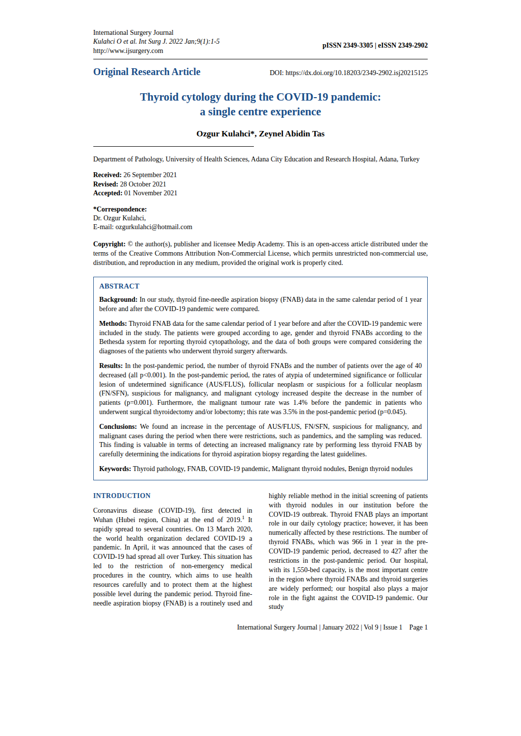International Surgery Journal
Kulahci O et al. Int Surg J. 2022 Jan;9(1):1-5
http://www.ijsurgery.com
pISSN 2349-3305 | eISSN 2349-2902
Original Research Article
DOI: https://dx.doi.org/10.18203/2349-2902.isj20215125
Thyroid cytology during the COVID-19 pandemic:
a single centre experience
Ozgur Kulahci*, Zeynel Abidin Tas
Department of Pathology, University of Health Sciences, Adana City Education and Research Hospital, Adana, Turkey
Received: 26 September 2021
Revised: 28 October 2021
Accepted: 01 November 2021
*Correspondence:
Dr. Ozgur Kulahci,
E-mail: ozgurkulahci@hotmail.com
Copyright: © the author(s), publisher and licensee Medip Academy. This is an open-access article distributed under the terms of the Creative Commons Attribution Non-Commercial License, which permits unrestricted non-commercial use, distribution, and reproduction in any medium, provided the original work is properly cited.
ABSTRACT
Background: In our study, thyroid fine-needle aspiration biopsy (FNAB) data in the same calendar period of 1 year before and after the COVID-19 pandemic were compared.
Methods: Thyroid FNAB data for the same calendar period of 1 year before and after the COVID-19 pandemic were included in the study. The patients were grouped according to age, gender and thyroid FNABs according to the Bethesda system for reporting thyroid cytopathology, and the data of both groups were compared considering the diagnoses of the patients who underwent thyroid surgery afterwards.
Results: In the post-pandemic period, the number of thyroid FNABs and the number of patients over the age of 40 decreased (all p<0.001). In the post-pandemic period, the rates of atypia of undetermined significance or follicular lesion of undetermined significance (AUS/FLUS), follicular neoplasm or suspicious for a follicular neoplasm (FN/SFN), suspicious for malignancy, and malignant cytology increased despite the decrease in the number of patients (p=0.001). Furthermore, the malignant tumour rate was 1.4% before the pandemic in patients who underwent surgical thyroidectomy and/or lobectomy; this rate was 3.5% in the post-pandemic period (p=0.045).
Conclusions: We found an increase in the percentage of AUS/FLUS, FN/SFN, suspicious for malignancy, and malignant cases during the period when there were restrictions, such as pandemics, and the sampling was reduced. This finding is valuable in terms of detecting an increased malignancy rate by performing less thyroid FNAB by carefully determining the indications for thyroid aspiration biopsy regarding the latest guidelines.
Keywords: Thyroid pathology, FNAB, COVID-19 pandemic, Malignant thyroid nodules, Benign thyroid nodules
INTRODUCTION
Coronavirus disease (COVID-19), first detected in Wuhan (Hubei region, China) at the end of 2019.1 It rapidly spread to several countries. On 13 March 2020, the world health organization declared COVID-19 a pandemic. In April, it was announced that the cases of COVID-19 had spread all over Turkey. This situation has led to the restriction of non-emergency medical procedures in the country, which aims to use health resources carefully and to protect them at the highest possible level during the pandemic period. Thyroid fine-needle aspiration biopsy (FNAB) is a routinely used and highly reliable method in the initial screening of patients with thyroid nodules in our institution before the COVID-19 outbreak. Thyroid FNAB plays an important role in our daily cytology practice; however, it has been numerically affected by these restrictions. The number of thyroid FNABs, which was 966 in 1 year in the pre-COVID-19 pandemic period, decreased to 427 after the restrictions in the post-pandemic period. Our hospital, with its 1,550-bed capacity, is the most important centre in the region where thyroid FNABs and thyroid surgeries are widely performed; our hospital also plays a major role in the fight against the COVID-19 pandemic. Our study
International Surgery Journal | January 2022 | Vol 9 | Issue 1 Page 1